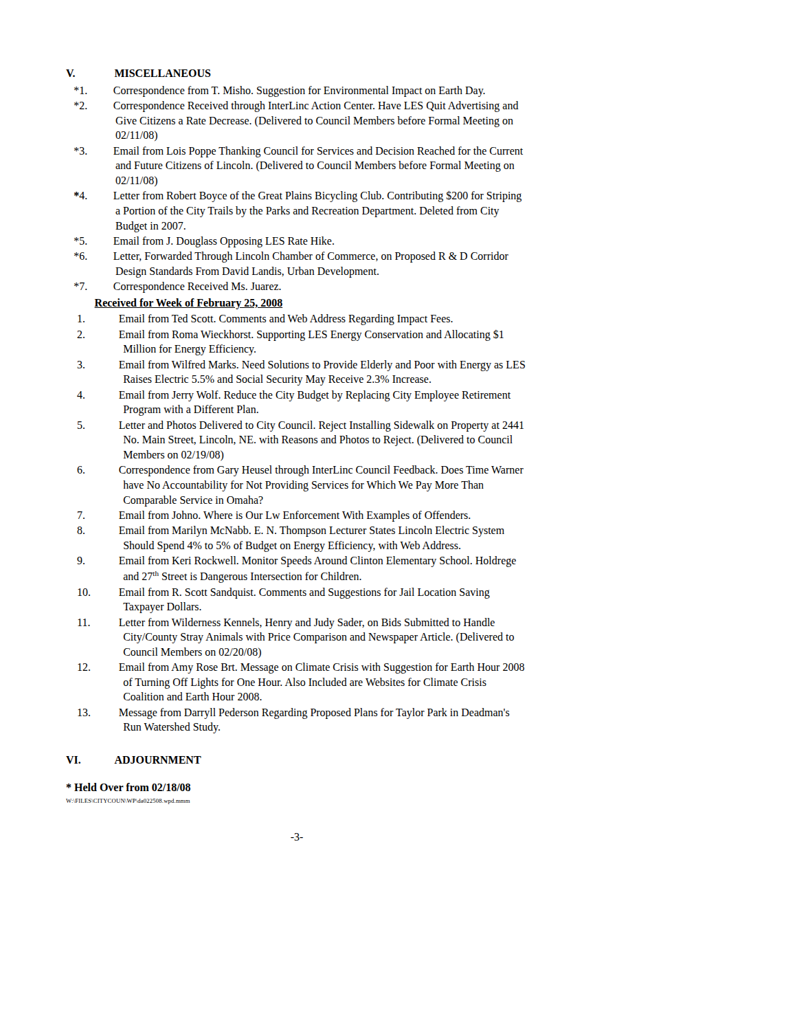V. MISCELLANEOUS
*1. Correspondence from T. Misho. Suggestion for Environmental Impact on Earth Day.
*2. Correspondence Received through InterLinc Action Center. Have LES Quit Advertising and Give Citizens a Rate Decrease. (Delivered to Council Members before Formal Meeting on 02/11/08)
*3. Email from Lois Poppe Thanking Council for Services and Decision Reached for the Current and Future Citizens of Lincoln. (Delivered to Council Members before Formal Meeting on 02/11/08)
*4. Letter from Robert Boyce of the Great Plains Bicycling Club. Contributing $200 for Striping a Portion of the City Trails by the Parks and Recreation Department. Deleted from City Budget in 2007.
*5. Email from J. Douglass Opposing LES Rate Hike.
*6. Letter, Forwarded Through Lincoln Chamber of Commerce, on Proposed R & D Corridor Design Standards From David Landis, Urban Development.
*7. Correspondence Received Ms. Juarez.
Received for Week of February 25, 2008
1. Email from Ted Scott. Comments and Web Address Regarding Impact Fees.
2. Email from Roma Wieckhorst. Supporting LES Energy Conservation and Allocating $1 Million for Energy Efficiency.
3. Email from Wilfred Marks. Need Solutions to Provide Elderly and Poor with Energy as LES Raises Electric 5.5% and Social Security May Receive 2.3% Increase.
4. Email from Jerry Wolf. Reduce the City Budget by Replacing City Employee Retirement Program with a Different Plan.
5. Letter and Photos Delivered to City Council. Reject Installing Sidewalk on Property at 2441 No. Main Street, Lincoln, NE. with Reasons and Photos to Reject. (Delivered to Council Members on 02/19/08)
6. Correspondence from Gary Heusel through InterLinc Council Feedback. Does Time Warner have No Accountability for Not Providing Services for Which We Pay More Than Comparable Service in Omaha?
7. Email from Johno. Where is Our Lw Enforcement With Examples of Offenders.
8. Email from Marilyn McNabb. E. N. Thompson Lecturer States Lincoln Electric System Should Spend 4% to 5% of Budget on Energy Efficiency, with Web Address.
9. Email from Keri Rockwell. Monitor Speeds Around Clinton Elementary School. Holdrege and 27th Street is Dangerous Intersection for Children.
10. Email from R. Scott Sandquist. Comments and Suggestions for Jail Location Saving Taxpayer Dollars.
11. Letter from Wilderness Kennels, Henry and Judy Sader, on Bids Submitted to Handle City/County Stray Animals with Price Comparison and Newspaper Article. (Delivered to Council Members on 02/20/08)
12. Email from Amy Rose Brt. Message on Climate Crisis with Suggestion for Earth Hour 2008 of Turning Off Lights for One Hour. Also Included are Websites for Climate Crisis Coalition and Earth Hour 2008.
13. Message from Darryll Pederson Regarding Proposed Plans for Taylor Park in Deadman's Run Watershed Study.
VI. ADJOURNMENT
* Held Over from 02/18/08
W:\FILES\CITYCOUN\WP\da022508.wpd.mmm
-3-